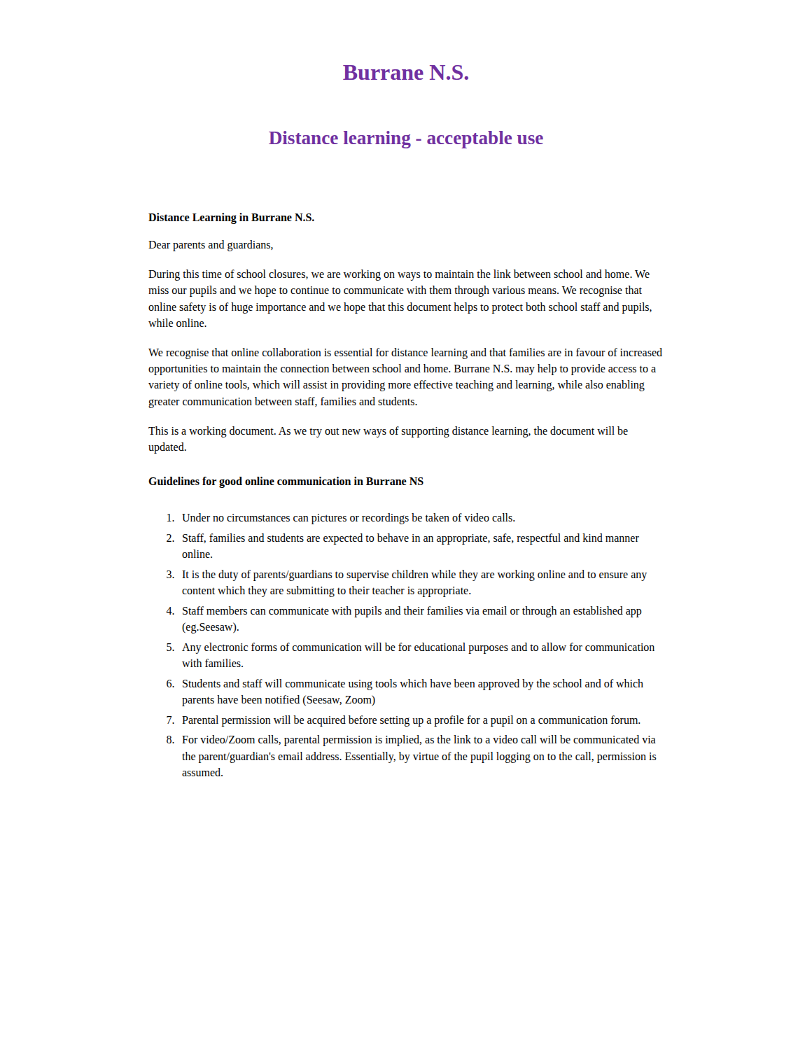Burrane N.S.
Distance learning - acceptable use
Distance Learning in Burrane N.S.
Dear parents and guardians,
During this time of school closures, we are working on ways to maintain the link between school and home. We miss our pupils and we hope to continue to communicate with them through various means. We recognise that online safety is of huge importance and we hope that this document helps to protect both school staff and pupils, while online.
We recognise that online collaboration is essential for distance learning and that families are in favour of increased opportunities to maintain the connection between school and home. Burrane N.S. may help to provide access to a variety of online tools, which will assist in providing more effective teaching and learning, while also enabling greater communication between staff, families and students.
This is a working document. As we try out new ways of supporting distance learning, the document will be updated.
Guidelines for good online communication in Burrane NS
Under no circumstances can pictures or recordings be taken of video calls.
Staff, families and students are expected to behave in an appropriate, safe, respectful and kind manner online.
It is the duty of parents/guardians to supervise children while they are working online and to ensure any content which they are submitting to their teacher is appropriate.
Staff members can communicate with pupils and their families via email or through an established app (eg.Seesaw).
Any electronic forms of communication will be for educational purposes and to allow for communication with families.
Students and staff will communicate using tools which have been approved by the school and of which parents have been notified (Seesaw, Zoom)
Parental permission will be acquired before setting up a profile for a pupil on a communication forum.
For video/Zoom calls, parental permission is implied, as the link to a video call will be communicated via the parent/guardian's email address. Essentially, by virtue of the pupil logging on to the call, permission is assumed.